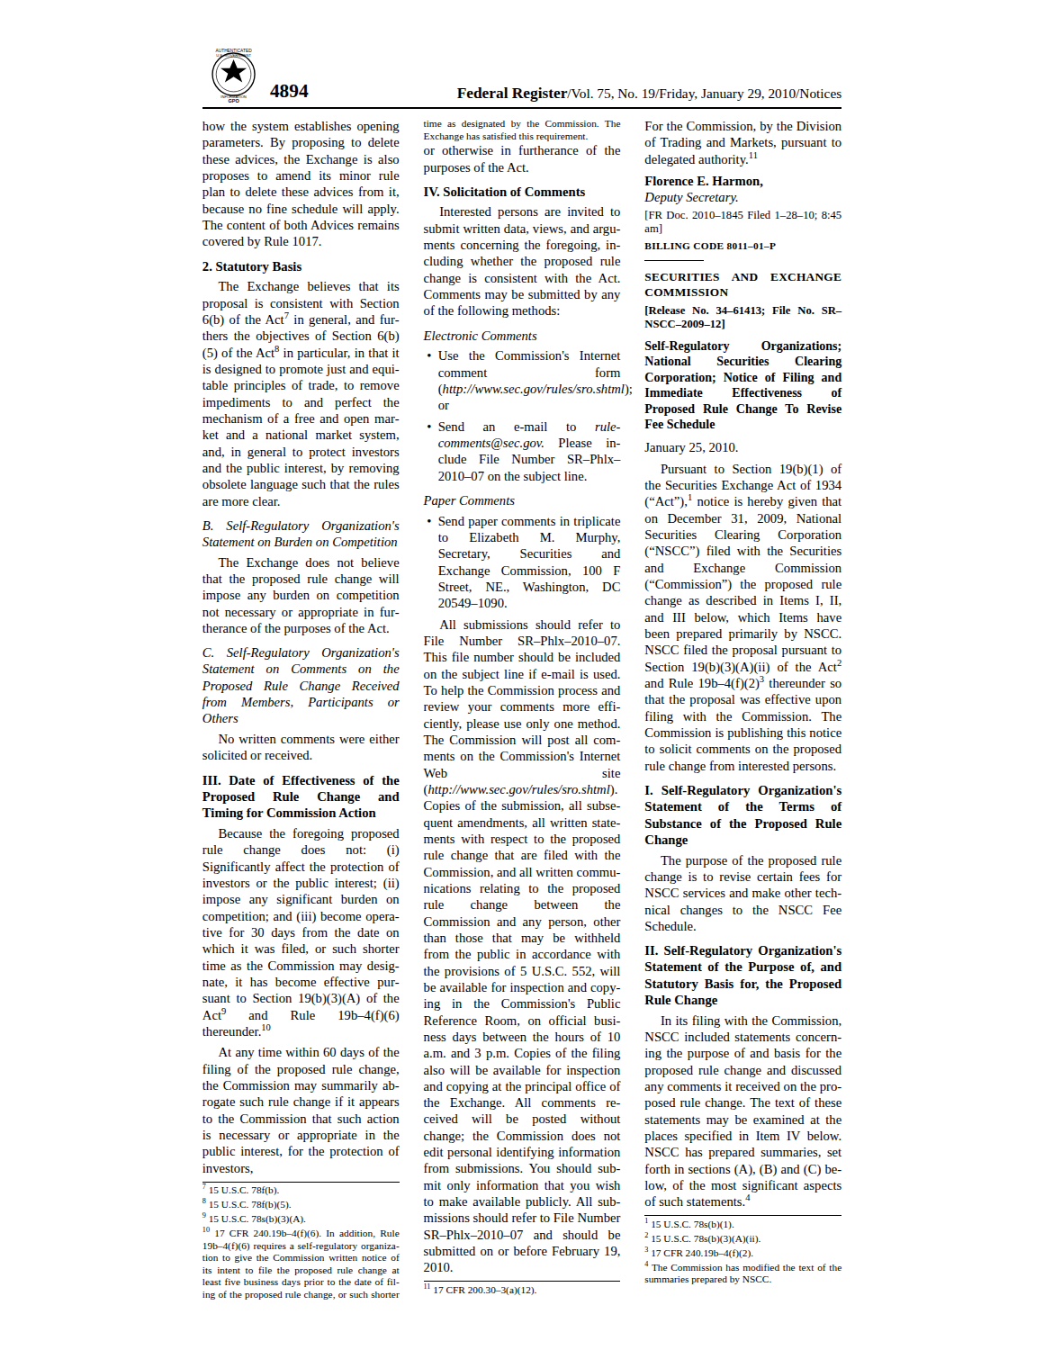AUTHENTICATED U.S. GOVERNMENT INFORMATION GPO
4894
Federal Register/Vol. 75, No. 19/Friday, January 29, 2010/Notices
how the system establishes opening parameters. By proposing to delete these advices, the Exchange is also proposes to amend its minor rule plan to delete these advices from it, because no fine schedule will apply. The content of both Advices remains covered by Rule 1017.
2. Statutory Basis
The Exchange believes that its proposal is consistent with Section 6(b) of the Act7 in general, and furthers the objectives of Section 6(b)(5) of the Act8 in particular, in that it is designed to promote just and equitable principles of trade, to remove impediments to and perfect the mechanism of a free and open market and a national market system, and, in general to protect investors and the public interest, by removing obsolete language such that the rules are more clear.
B. Self-Regulatory Organization's Statement on Burden on Competition
The Exchange does not believe that the proposed rule change will impose any burden on competition not necessary or appropriate in furtherance of the purposes of the Act.
C. Self-Regulatory Organization's Statement on Comments on the Proposed Rule Change Received from Members, Participants or Others
No written comments were either solicited or received.
III. Date of Effectiveness of the Proposed Rule Change and Timing for Commission Action
Because the foregoing proposed rule change does not: (i) Significantly affect the protection of investors or the public interest; (ii) impose any significant burden on competition; and (iii) become operative for 30 days from the date on which it was filed, or such shorter time as the Commission may designate, it has become effective pursuant to Section 19(b)(3)(A) of the Act9 and Rule 19b–4(f)(6) thereunder.10
At any time within 60 days of the filing of the proposed rule change, the Commission may summarily abrogate such rule change if it appears to the Commission that such action is necessary or appropriate in the public interest, for the protection of investors,
7 15 U.S.C. 78f(b).
8 15 U.S.C. 78f(b)(5).
9 15 U.S.C. 78s(b)(3)(A).
10 17 CFR 240.19b–4(f)(6). In addition, Rule 19b–4(f)(6) requires a self-regulatory organization to give the Commission written notice of its intent to file the proposed rule change at least five business days prior to the date of filing of the proposed rule change, or such shorter time as designated by the Commission. The Exchange has satisfied this requirement.
or otherwise in furtherance of the purposes of the Act.
IV. Solicitation of Comments
Interested persons are invited to submit written data, views, and arguments concerning the foregoing, including whether the proposed rule change is consistent with the Act. Comments may be submitted by any of the following methods:
Electronic Comments
Use the Commission's Internet comment form (http://www.sec.gov/rules/sro.shtml); or
Send an e-mail to rule-comments@sec.gov. Please include File Number SR–Phlx–2010–07 on the subject line.
Paper Comments
Send paper comments in triplicate to Elizabeth M. Murphy, Secretary, Securities and Exchange Commission, 100 F Street, NE., Washington, DC 20549–1090.
All submissions should refer to File Number SR–Phlx–2010–07. This file number should be included on the subject line if e-mail is used. To help the Commission process and review your comments more efficiently, please use only one method. The Commission will post all comments on the Commission's Internet Web site (http://www.sec.gov/rules/sro.shtml). Copies of the submission, all subsequent amendments, all written statements with respect to the proposed rule change that are filed with the Commission, and all written communications relating to the proposed rule change between the Commission and any person, other than those that may be withheld from the public in accordance with the provisions of 5 U.S.C. 552, will be available for inspection and copying in the Commission's Public Reference Room, on official business days between the hours of 10 a.m. and 3 p.m. Copies of the filing also will be available for inspection and copying at the principal office of the Exchange. All comments received will be posted without change; the Commission does not edit personal identifying information from submissions. You should submit only information that you wish to make available publicly. All submissions should refer to File Number SR–Phlx–2010–07 and should be submitted on or before February 19, 2010.
11 17 CFR 200.30–3(a)(12).
For the Commission, by the Division of Trading and Markets, pursuant to delegated authority.11
Florence E. Harmon,
Deputy Secretary.
[FR Doc. 2010–1845 Filed 1–28–10; 8:45 am]
BILLING CODE 8011–01–P
SECURITIES AND EXCHANGE COMMISSION
[Release No. 34–61413; File No. SR–NSCC–2009–12]
Self-Regulatory Organizations; National Securities Clearing Corporation; Notice of Filing and Immediate Effectiveness of Proposed Rule Change To Revise Fee Schedule
January 25, 2010.
Pursuant to Section 19(b)(1) of the Securities Exchange Act of 1934 (“Act”),1 notice is hereby given that on December 31, 2009, National Securities Clearing Corporation (“NSCC”) filed with the Securities and Exchange Commission (“Commission”) the proposed rule change as described in Items I, II, and III below, which Items have been prepared primarily by NSCC. NSCC filed the proposal pursuant to Section 19(b)(3)(A)(ii) of the Act2 and Rule 19b–4(f)(2)3 thereunder so that the proposal was effective upon filing with the Commission. The Commission is publishing this notice to solicit comments on the proposed rule change from interested persons.
I. Self-Regulatory Organization's Statement of the Terms of Substance of the Proposed Rule Change
The purpose of the proposed rule change is to revise certain fees for NSCC services and make other technical changes to the NSCC Fee Schedule.
II. Self-Regulatory Organization's Statement of the Purpose of, and Statutory Basis for, the Proposed Rule Change
In its filing with the Commission, NSCC included statements concerning the purpose of and basis for the proposed rule change and discussed any comments it received on the proposed rule change. The text of these statements may be examined at the places specified in Item IV below. NSCC has prepared summaries, set forth in sections (A), (B) and (C) below, of the most significant aspects of such statements.4
1 15 U.S.C. 78s(b)(1).
2 15 U.S.C. 78s(b)(3)(A)(ii).
3 17 CFR 240.19b–4(f)(2).
4 The Commission has modified the text of the summaries prepared by NSCC.